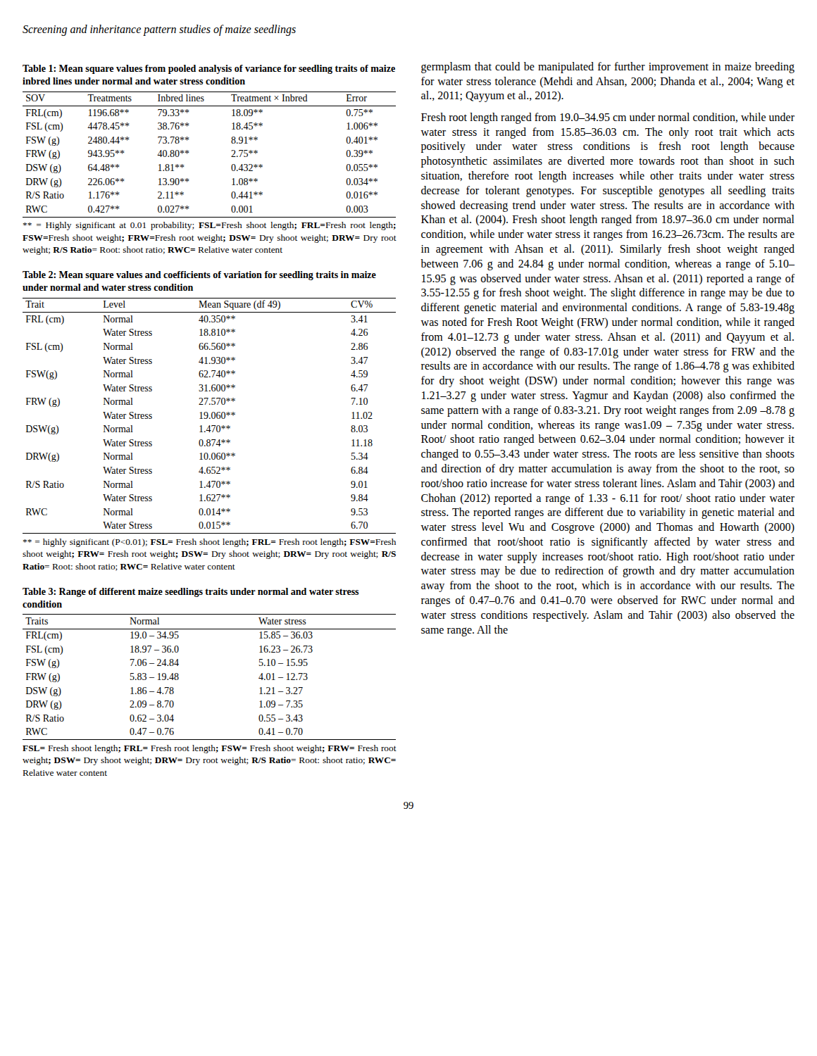Screening and inheritance pattern studies of maize seedlings
Table 1: Mean square values from pooled analysis of variance for seedling traits of maize inbred lines under normal and water stress condition
| SOV | Treatments | Inbred lines | Treatment × Inbred | Error |
| --- | --- | --- | --- | --- |
| FRL(cm) | 1196.68** | 79.33** | 18.09** | 0.75** |
| FSL (cm) | 4478.45** | 38.76** | 18.45** | 1.006** |
| FSW (g) | 2480.44** | 73.78** | 8.91** | 0.401** |
| FRW (g) | 943.95** | 40.80** | 2.75** | 0.39** |
| DSW (g) | 64.48** | 1.81** | 0.432** | 0.055** |
| DRW (g) | 226.06** | 13.90** | 1.08** | 0.034** |
| R/S Ratio | 1.176** | 2.11** | 0.441** | 0.016** |
| RWC | 0.427** | 0.027** | 0.001 | 0.003 |
** = Highly significant at 0.01 probability; FSL=Fresh shoot length; FRL=Fresh root length; FSW=Fresh shoot weight; FRW=Fresh root weight; DSW= Dry shoot weight; DRW= Dry root weight; R/S Ratio= Root: shoot ratio; RWC= Relative water content
Table 2: Mean square values and coefficients of variation for seedling traits in maize under normal and water stress condition
| Trait | Level | Mean Square (df 49) | CV% |
| --- | --- | --- | --- |
| FRL (cm) | Normal | 40.350** | 3.41 |
| | Water Stress | 18.810** | 4.26 |
| FSL (cm) | Normal | 66.560** | 2.86 |
| | Water Stress | 41.930** | 3.47 |
| FSW(g) | Normal | 62.740** | 4.59 |
| | Water Stress | 31.600** | 6.47 |
| FRW (g) | Normal | 27.570** | 7.10 |
| | Water Stress | 19.060** | 11.02 |
| DSW(g) | Normal | 1.470** | 8.03 |
| | Water Stress | 0.874** | 11.18 |
| DRW(g) | Normal | 10.060** | 5.34 |
| | Water Stress | 4.652** | 6.84 |
| R/S Ratio | Normal | 1.470** | 9.01 |
| | Water Stress | 1.627** | 9.84 |
| RWC | Normal | 0.014** | 9.53 |
| | Water Stress | 0.015** | 6.70 |
** = highly significant (P<0.01); FSL= Fresh shoot length; FRL= Fresh root length; FSW=Fresh shoot weight; FRW= Fresh root weight; DSW= Dry shoot weight; DRW= Dry root weight; R/S Ratio= Root: shoot ratio; RWC= Relative water content
Table 3: Range of different maize seedlings traits under normal and water stress condition
| Traits | Normal | Water stress |
| --- | --- | --- |
| FRL(cm) | 19.0 – 34.95 | 15.85 – 36.03 |
| FSL (cm) | 18.97 – 36.0 | 16.23 – 26.73 |
| FSW (g) | 7.06 – 24.84 | 5.10 – 15.95 |
| FRW (g) | 5.83 – 19.48 | 4.01 – 12.73 |
| DSW (g) | 1.86 – 4.78 | 1.21 – 3.27 |
| DRW (g) | 2.09 – 8.70 | 1.09 – 7.35 |
| R/S Ratio | 0.62 – 3.04 | 0.55 – 3.43 |
| RWC | 0.47 – 0.76 | 0.41 – 0.70 |
FSL= Fresh shoot length; FRL= Fresh root length; FSW= Fresh shoot weight; FRW= Fresh root weight; DSW= Dry shoot weight; DRW= Dry root weight; R/S Ratio= Root: shoot ratio; RWC= Relative water content
germplasm that could be manipulated for further improvement in maize breeding for water stress tolerance (Mehdi and Ahsan, 2000; Dhanda et al., 2004; Wang et al., 2011; Qayyum et al., 2012).
Fresh root length ranged from 19.0–34.95 cm under normal condition, while under water stress it ranged from 15.85–36.03 cm. The only root trait which acts positively under water stress conditions is fresh root length because photosynthetic assimilates are diverted more towards root than shoot in such situation, therefore root length increases while other traits under water stress decrease for tolerant genotypes. For susceptible genotypes all seedling traits showed decreasing trend under water stress. The results are in accordance with Khan et al. (2004). Fresh shoot length ranged from 18.97–36.0 cm under normal condition, while under water stress it ranges from 16.23–26.73cm. The results are in agreement with Ahsan et al. (2011). Similarly fresh shoot weight ranged between 7.06 g and 24.84 g under normal condition, whereas a range of 5.10–15.95 g was observed under water stress. Ahsan et al. (2011) reported a range of 3.55-12.55 g for fresh shoot weight. The slight difference in range may be due to different genetic material and environmental conditions. A range of 5.83-19.48g was noted for Fresh Root Weight (FRW) under normal condition, while it ranged from 4.01–12.73 g under water stress. Ahsan et al. (2011) and Qayyum et al. (2012) observed the range of 0.83-17.01g under water stress for FRW and the results are in accordance with our results. The range of 1.86–4.78 g was exhibited for dry shoot weight (DSW) under normal condition; however this range was 1.21–3.27 g under water stress. Yagmur and Kaydan (2008) also confirmed the same pattern with a range of 0.83-3.21. Dry root weight ranges from 2.09 –8.78 g under normal condition, whereas its range was1.09 – 7.35g under water stress. Root/ shoot ratio ranged between 0.62–3.04 under normal condition; however it changed to 0.55–3.43 under water stress. The roots are less sensitive than shoots and direction of dry matter accumulation is away from the shoot to the root, so root/shoo ratio increase for water stress tolerant lines. Aslam and Tahir (2003) and Chohan (2012) reported a range of 1.33 - 6.11 for root/ shoot ratio under water stress. The reported ranges are different due to variability in genetic material and water stress level Wu and Cosgrove (2000) and Thomas and Howarth (2000) confirmed that root/shoot ratio is significantly affected by water stress and decrease in water supply increases root/shoot ratio. High root/shoot ratio under water stress may be due to redirection of growth and dry matter accumulation away from the shoot to the root, which is in accordance with our results. The ranges of 0.47–0.76 and 0.41–0.70 were observed for RWC under normal and water stress conditions respectively. Aslam and Tahir (2003) also observed the same range. All the
99